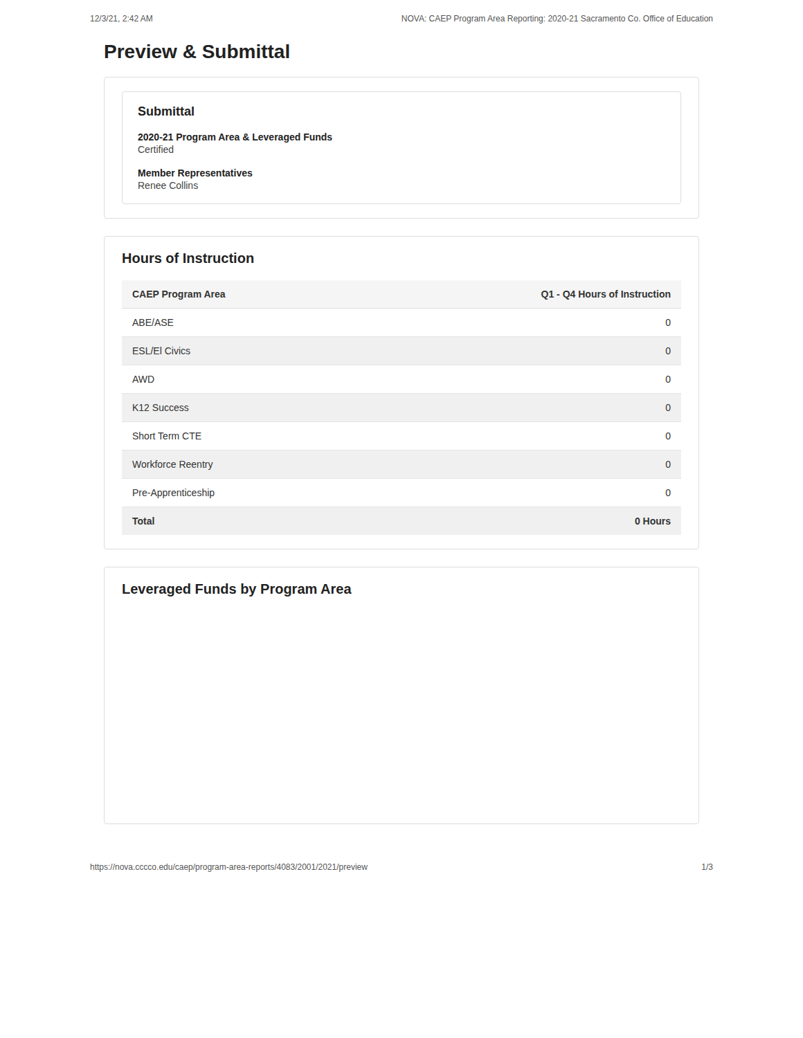12/3/21, 2:42 AM NOVA: CAEP Program Area Reporting: 2020-21 Sacramento Co. Office of Education
Preview & Submittal
Submittal
2020-21 Program Area & Leveraged Funds
Certified
Member Representatives
Renee Collins
Hours of Instruction
| CAEP Program Area | Q1 - Q4 Hours of Instruction |
| --- | --- |
| ABE/ASE | 0 |
| ESL/El Civics | 0 |
| AWD | 0 |
| K12 Success | 0 |
| Short Term CTE | 0 |
| Workforce Reentry | 0 |
| Pre-Apprenticeship | 0 |
| Total | 0 Hours |
Leveraged Funds by Program Area
https://nova.cccco.edu/caep/program-area-reports/4083/2001/2021/preview 1/3